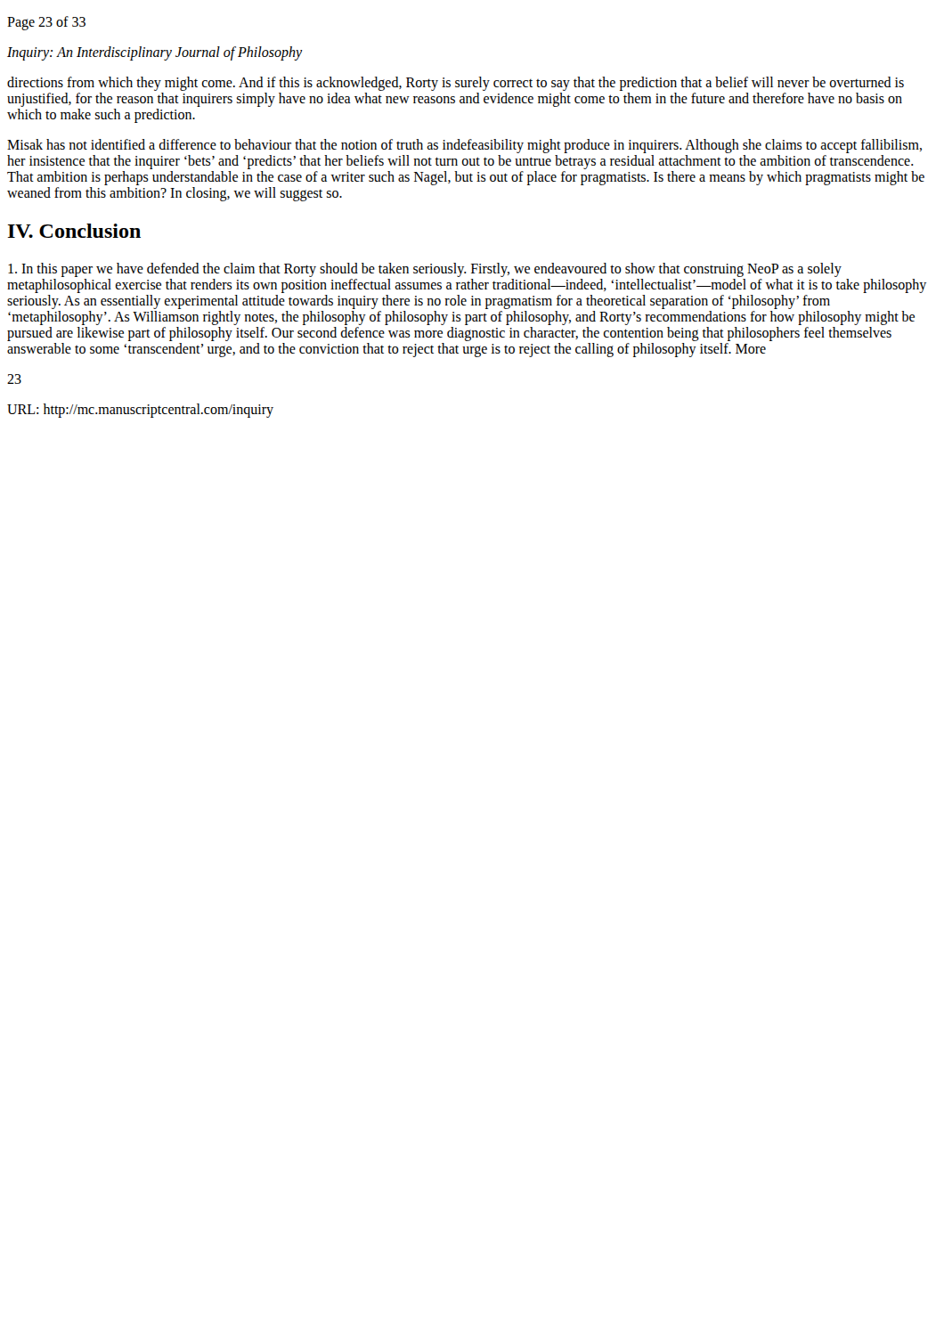Page 23 of 33
Inquiry: An Interdisciplinary Journal of Philosophy
directions from which they might come. And if this is acknowledged, Rorty is surely correct to say that the prediction that a belief will never be overturned is unjustified, for the reason that inquirers simply have no idea what new reasons and evidence might come to them in the future and therefore have no basis on which to make such a prediction.
Misak has not identified a difference to behaviour that the notion of truth as indefeasibility might produce in inquirers. Although she claims to accept fallibilism, her insistence that the inquirer ‘bets’ and ‘predicts’ that her beliefs will not turn out to be untrue betrays a residual attachment to the ambition of transcendence. That ambition is perhaps understandable in the case of a writer such as Nagel, but is out of place for pragmatists. Is there a means by which pragmatists might be weaned from this ambition? In closing, we will suggest so.
IV. Conclusion
1. In this paper we have defended the claim that Rorty should be taken seriously. Firstly, we endeavoured to show that construing NeoP as a solely metaphilosophical exercise that renders its own position ineffectual assumes a rather traditional—indeed, ‘intellectualist’—model of what it is to take philosophy seriously. As an essentially experimental attitude towards inquiry there is no role in pragmatism for a theoretical separation of ‘philosophy’ from ‘metaphilosophy’. As Williamson rightly notes, the philosophy of philosophy is part of philosophy, and Rorty’s recommendations for how philosophy might be pursued are likewise part of philosophy itself. Our second defence was more diagnostic in character, the contention being that philosophers feel themselves answerable to some ‘transcendent’ urge, and to the conviction that to reject that urge is to reject the calling of philosophy itself. More
23
URL: http://mc.manuscriptcentral.com/inquiry